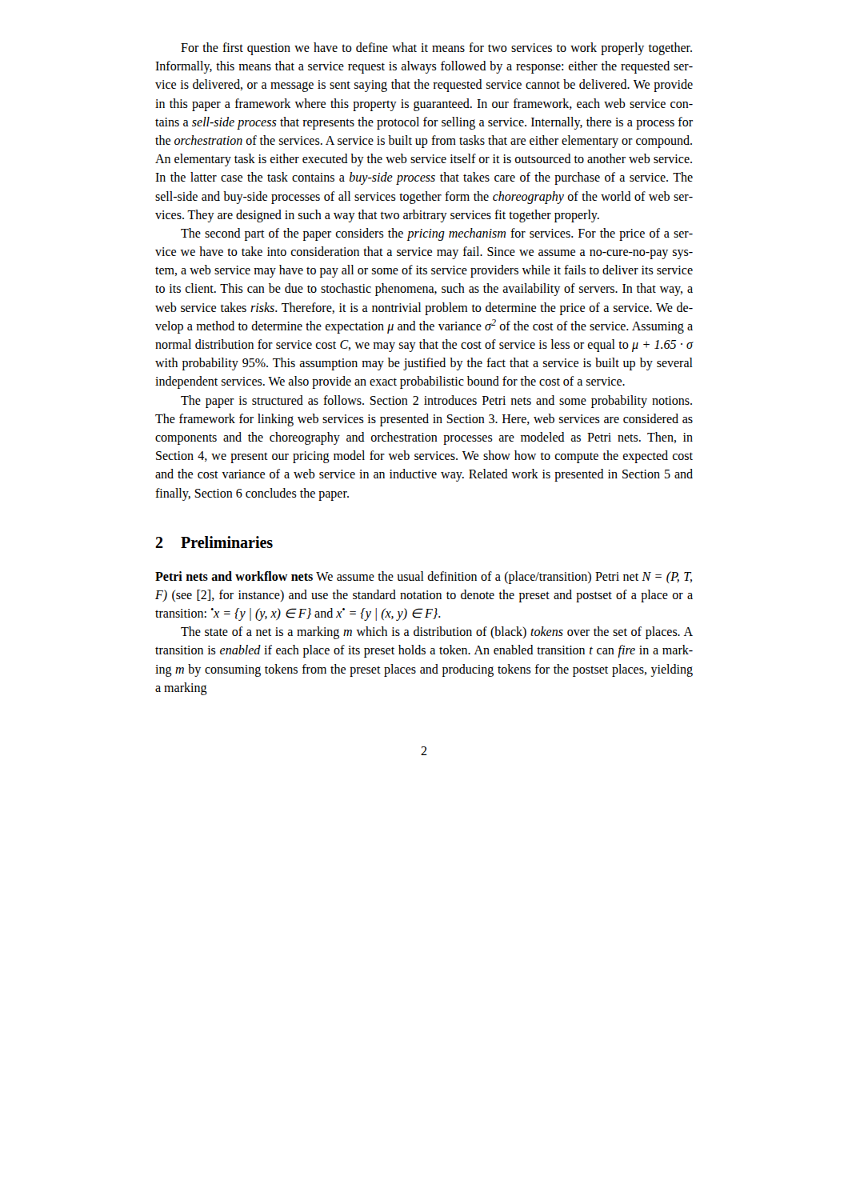For the first question we have to define what it means for two services to work properly together. Informally, this means that a service request is always followed by a response: either the requested service is delivered, or a message is sent saying that the requested service cannot be delivered. We provide in this paper a framework where this property is guaranteed. In our framework, each web service contains a sell-side process that represents the protocol for selling a service. Internally, there is a process for the orchestration of the services. A service is built up from tasks that are either elementary or compound. An elementary task is either executed by the web service itself or it is outsourced to another web service. In the latter case the task contains a buy-side process that takes care of the purchase of a service. The sell-side and buy-side processes of all services together form the choreography of the world of web services. They are designed in such a way that two arbitrary services fit together properly.
The second part of the paper considers the pricing mechanism for services. For the price of a service we have to take into consideration that a service may fail. Since we assume a no-cure-no-pay system, a web service may have to pay all or some of its service providers while it fails to deliver its service to its client. This can be due to stochastic phenomena, such as the availability of servers. In that way, a web service takes risks. Therefore, it is a nontrivial problem to determine the price of a service. We develop a method to determine the expectation μ and the variance σ2 of the cost of the service. Assuming a normal distribution for service cost C, we may say that the cost of service is less or equal to μ + 1.65 · σ with probability 95%. This assumption may be justified by the fact that a service is built up by several independent services. We also provide an exact probabilistic bound for the cost of a service.
The paper is structured as follows. Section 2 introduces Petri nets and some probability notions. The framework for linking web services is presented in Section 3. Here, web services are considered as components and the choreography and orchestration processes are modeled as Petri nets. Then, in Section 4, we present our pricing model for web services. We show how to compute the expected cost and the cost variance of a web service in an inductive way. Related work is presented in Section 5 and finally, Section 6 concludes the paper.
2 Preliminaries
Petri nets and workflow nets We assume the usual definition of a (place/transition) Petri net N = (P, T, F) (see [2], for instance) and use the standard notation to denote the preset and postset of a place or a transition: •x = {y | (y, x) ∈ F} and x• = {y | (x, y) ∈ F}.
The state of a net is a marking m which is a distribution of (black) tokens over the set of places. A transition is enabled if each place of its preset holds a token. An enabled transition t can fire in a marking m by consuming tokens from the preset places and producing tokens for the postset places, yielding a marking
2